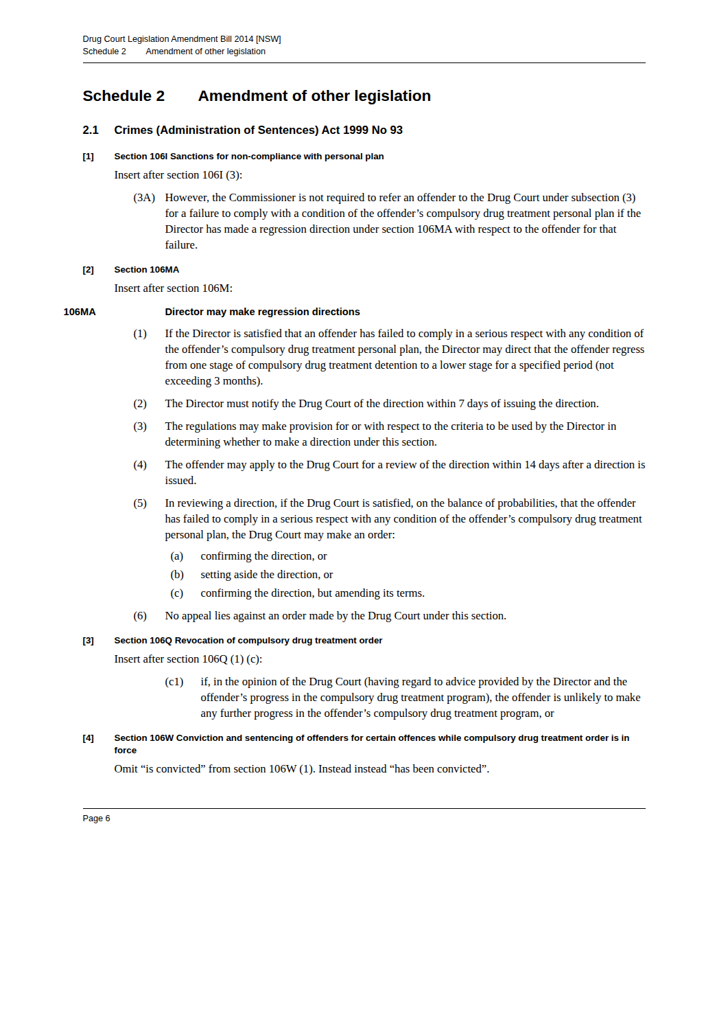Drug Court Legislation Amendment Bill 2014 [NSW] Schedule 2 Amendment of other legislation
Schedule 2 Amendment of other legislation
2.1 Crimes (Administration of Sentences) Act 1999 No 93
[1] Section 106I Sanctions for non-compliance with personal plan
Insert after section 106I (3):
(3A) However, the Commissioner is not required to refer an offender to the Drug Court under subsection (3) for a failure to comply with a condition of the offender’s compulsory drug treatment personal plan if the Director has made a regression direction under section 106MA with respect to the offender for that failure.
[2] Section 106MA
Insert after section 106M:
106MADirector may make regression directions
(1) If the Director is satisfied that an offender has failed to comply in a serious respect with any condition of the offender’s compulsory drug treatment personal plan, the Director may direct that the offender regress from one stage of compulsory drug treatment detention to a lower stage for a specified period (not exceeding 3 months).
(2) The Director must notify the Drug Court of the direction within 7 days of issuing the direction.
(3) The regulations may make provision for or with respect to the criteria to be used by the Director in determining whether to make a direction under this section.
(4) The offender may apply to the Drug Court for a review of the direction within 14 days after a direction is issued.
(5) In reviewing a direction, if the Drug Court is satisfied, on the balance of probabilities, that the offender has failed to comply in a serious respect with any condition of the offender’s compulsory drug treatment personal plan, the Drug Court may make an order:
(a) confirming the direction, or
(b) setting aside the direction, or
(c) confirming the direction, but amending its terms.
(6) No appeal lies against an order made by the Drug Court under this section.
[3] Section 106Q Revocation of compulsory drug treatment order
Insert after section 106Q (1) (c):
(c1) if, in the opinion of the Drug Court (having regard to advice provided by the Director and the offender’s progress in the compulsory drug treatment program), the offender is unlikely to make any further progress in the offender’s compulsory drug treatment program, or
[4] Section 106W Conviction and sentencing of offenders for certain offences while compulsory drug treatment order is in force
Omit “is convicted” from section 106W (1). Instead instead “has been convicted”.
Page 6